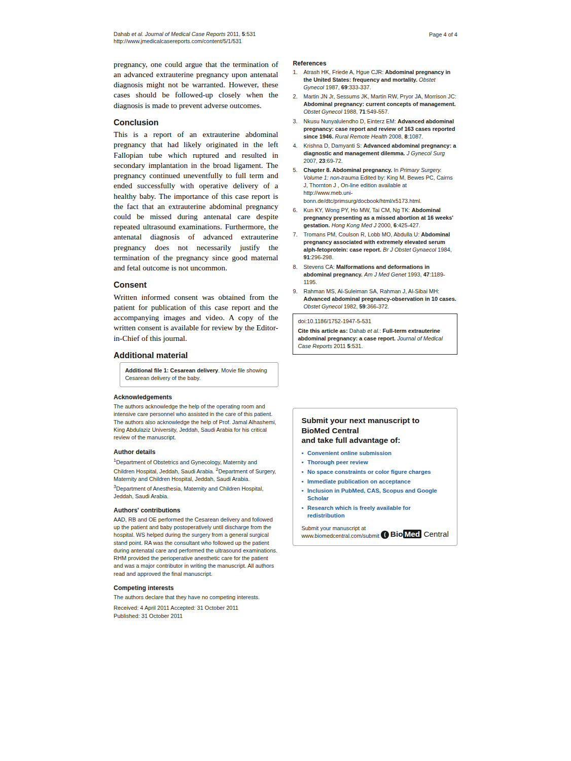Dahab et al. Journal of Medical Case Reports 2011, 5:531
http://www.jmedicalcasereports.com/content/5/1/531
Page 4 of 4
pregnancy, one could argue that the termination of an advanced extrauterine pregnancy upon antenatal diagnosis might not be warranted. However, these cases should be followed-up closely when the diagnosis is made to prevent adverse outcomes.
Conclusion
This is a report of an extrauterine abdominal pregnancy that had likely originated in the left Fallopian tube which ruptured and resulted in secondary implantation in the broad ligament. The pregnancy continued uneventfully to full term and ended successfully with operative delivery of a healthy baby. The importance of this case report is the fact that an extrauterine abdominal pregnancy could be missed during antenatal care despite repeated ultrasound examinations. Furthermore, the antenatal diagnosis of advanced extrauterine pregnancy does not necessarily justify the termination of the pregnancy since good maternal and fetal outcome is not uncommon.
Consent
Written informed consent was obtained from the patient for publication of this case report and the accompanying images and video. A copy of the written consent is available for review by the Editor-in-Chief of this journal.
Additional material
Additional file 1: Cesarean delivery. Movie file showing Cesarean delivery of the baby.
Acknowledgements
The authors acknowledge the help of the operating room and intensive care personnel who assisted in the care of this patient. The authors also acknowledge the help of Prof. Jamal Alhashemi, King Abdulaziz University, Jeddah, Saudi Arabia for his critical review of the manuscript.
Author details
1Department of Obstetrics and Gynecology, Maternity and Children Hospital, Jeddah, Saudi Arabia. 2Department of Surgery, Maternity and Children Hospital, Jeddah, Saudi Arabia. 3Department of Anesthesia, Maternity and Children Hospital, Jeddah, Saudi Arabia.
Authors' contributions
AAD, RB and OE performed the Cesarean delivery and followed up the patient and baby postoperatively until discharge from the hospital. WS helped during the surgery from a general surgical stand point. RA was the consultant who followed up the patient during antenatal care and performed the ultrasound examinations. RHM provided the perioperative anesthetic care for the patient and was a major contributor in writing the manuscript. All authors read and approved the final manuscript.
Competing interests
The authors declare that they have no competing interests.
Received: 4 April 2011 Accepted: 31 October 2011
Published: 31 October 2011
References
Atrash HK, Friede A, Hgue CJR: Abdominal pregnancy in the United States: frequency and mortality. Obstet Gynecol 1987, 69:333-337.
Martin JN Jr, Sessums JK, Martin RW, Pryor JA, Morrison JC: Abdominal pregnancy: current concepts of management. Obstet Gynecol 1988, 71:549-557.
Nkusu Nunyalulendho D, Einterz EM: Advanced abdominal pregnancy: case report and review of 163 cases reported since 1946. Rural Remote Health 2008, 8:1087.
Krishna D, Damyanti S: Advanced abdominal pregnancy: a diagnostic and management dilemma. J Gynecol Surg 2007, 23:69-72.
Chapter 8. Abdominal pregnancy. In Primary Surgery. Volume 1: non-trauma Edited by: King M, Bewes PC, Cairns J, Thornton J , On-line edition available at http://www.meb.uni-bonn.de/dtc/primsurg/docbook/html/x5173.html.
Kun KY, Wong PY, Ho MW, Tai CM, Ng TK: Abdominal pregnancy presenting as a missed abortion at 16 weeks' gestation. Hong Kong Med J 2000, 6:425-427.
Tromans PM, Coulson R, Lobb MO, Abdulla U: Abdominal pregnancy associated with extremely elevated serum alph-fetoprotein: case report. Br J Obstet Gynaecol 1984, 91:296-298.
Stevens CA: Malformations and deformations in abdominal pregnancy. Am J Med Genet 1993, 47:1189-1195.
Rahman MS, Al-Suleiman SA, Rahman J, Al-Sibai MH: Advanced abdominal pregnancy-observation in 10 cases. Obstet Gynecol 1982, 59:366-372.
doi:10.1186/1752-1947-5-531
Cite this article as: Dahab et al.: Full-term extrauterine abdominal pregnancy: a case report. Journal of Medical Case Reports 2011 5:531.
Submit your next manuscript to BioMed Central
and take full advantage of:
Convenient online submission
Thorough peer review
No space constraints or color figure charges
Immediate publication on acceptance
Inclusion in PubMed, CAS, Scopus and Google Scholar
Research which is freely available for redistribution
Submit your manuscript at
www.biomedcentral.com/submit
(Bio Med Central